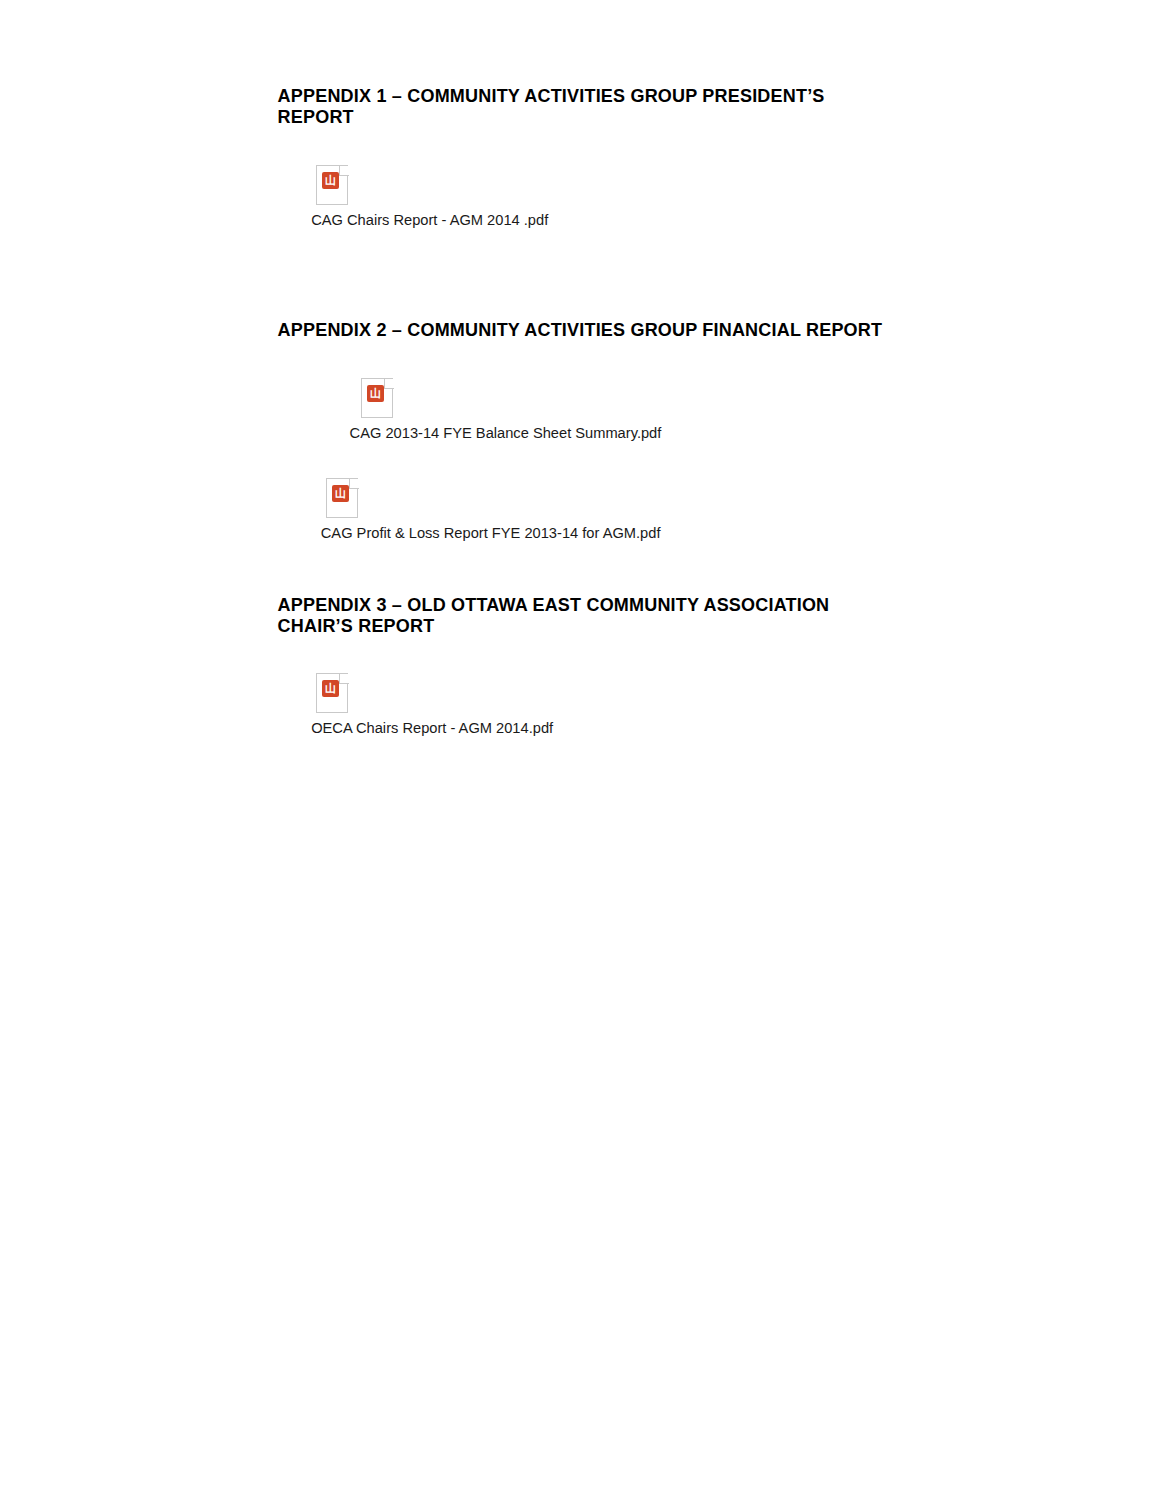APPENDIX 1 – COMMUNITY ACTIVITIES GROUP PRESIDENT’S REPORT
山 CAG Chairs Report - AGM 2014 .pdf
APPENDIX 2 – COMMUNITY ACTIVITIES GROUP FINANCIAL REPORT
山 CAG 2013-14 FYE Balance Sheet Summary.pdf
山 CAG Profit & Loss Report FYE 2013-14 for AGM.pdf
APPENDIX 3 – OLD OTTAWA EAST COMMUNITY ASSOCIATION CHAIR’S REPORT
山 OECA Chairs Report - AGM 2014.pdf